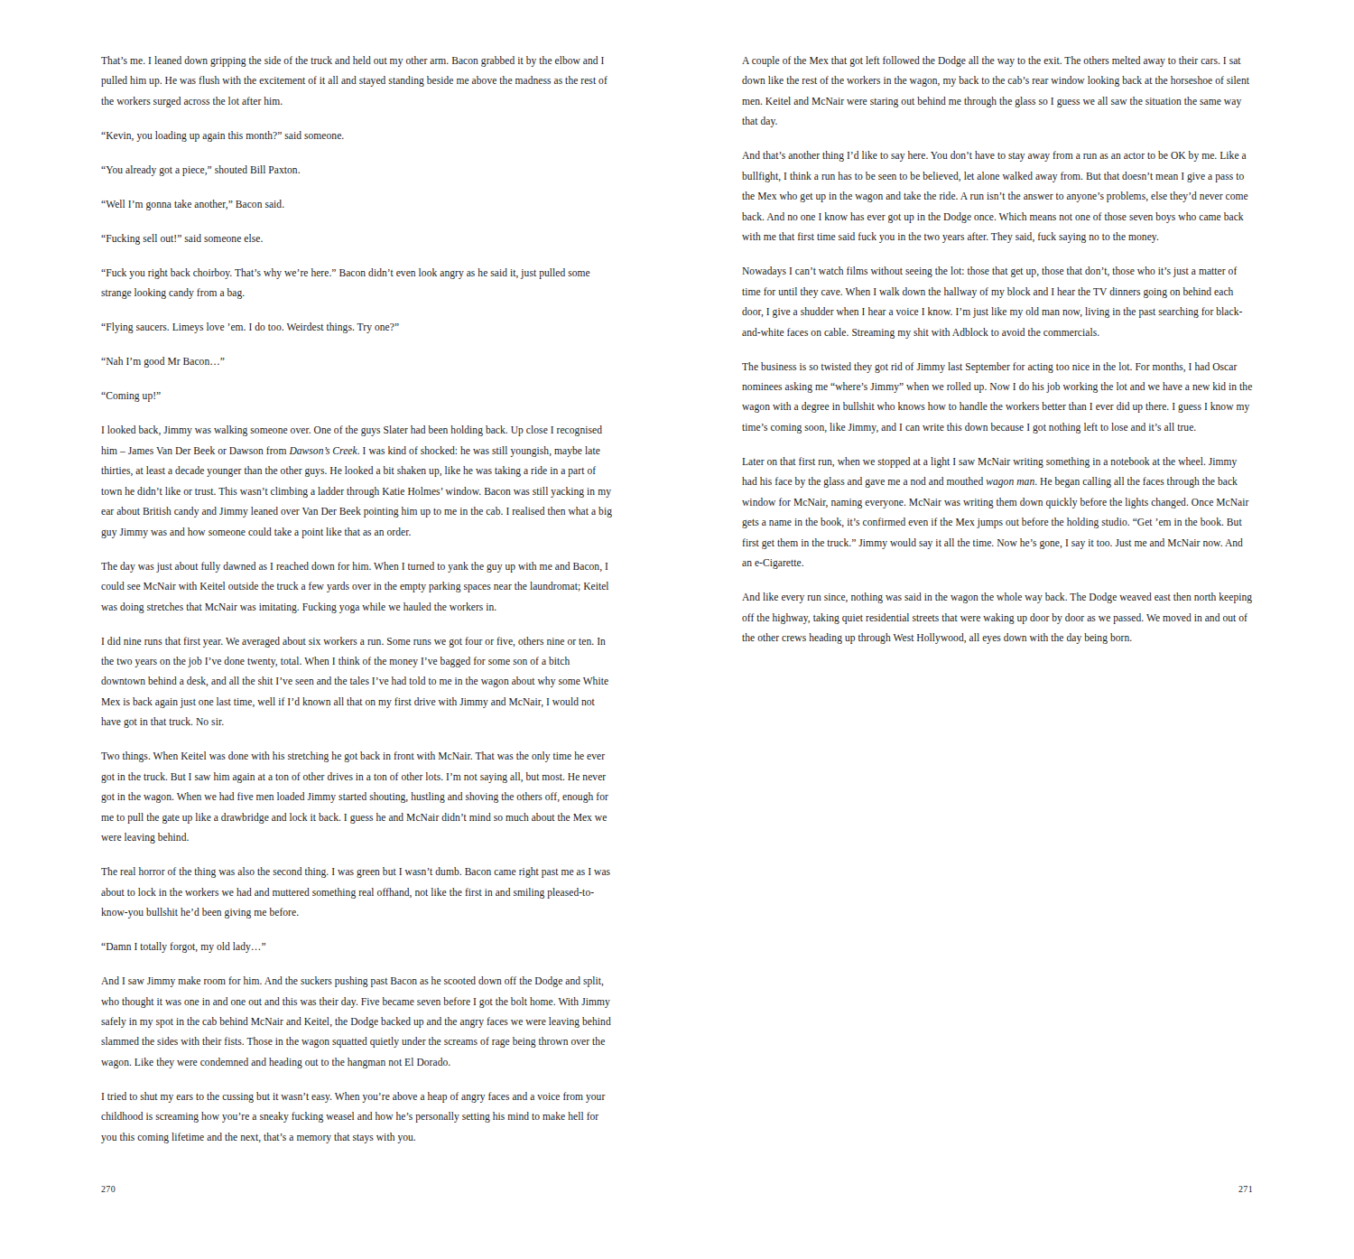That’s me. I leaned down gripping the side of the truck and held out my other arm. Bacon grabbed it by the elbow and I pulled him up. He was flush with the excitement of it all and stayed standing beside me above the madness as the rest of the workers surged across the lot after him.
“Kevin, you loading up again this month?” said someone.
“You already got a piece,” shouted Bill Paxton.
“Well I’m gonna take another,” Bacon said.
“Fucking sell out!” said someone else.
“Fuck you right back choirboy. That’s why we’re here.” Bacon didn’t even look angry as he said it, just pulled some strange looking candy from a bag.
“Flying saucers. Limeys love ’em. I do too. Weirdest things. Try one?”
“Nah I’m good Mr Bacon…”
“Coming up!”
I looked back, Jimmy was walking someone over. One of the guys Slater had been holding back. Up close I recognised him – James Van Der Beek or Dawson from Dawson’s Creek. I was kind of shocked: he was still youngish, maybe late thirties, at least a decade younger than the other guys. He looked a bit shaken up, like he was taking a ride in a part of town he didn’t like or trust. This wasn’t climbing a ladder through Katie Holmes’ window. Bacon was still yacking in my ear about British candy and Jimmy leaned over Van Der Beek pointing him up to me in the cab. I realised then what a big guy Jimmy was and how someone could take a point like that as an order.
The day was just about fully dawned as I reached down for him. When I turned to yank the guy up with me and Bacon, I could see McNair with Keitel outside the truck a few yards over in the empty parking spaces near the laundromat; Keitel was doing stretches that McNair was imitating. Fucking yoga while we hauled the workers in.
I did nine runs that first year. We averaged about six workers a run. Some runs we got four or five, others nine or ten. In the two years on the job I’ve done twenty, total. When I think of the money I’ve bagged for some son of a bitch downtown behind a desk, and all the shit I’ve seen and the tales I’ve had told to me in the wagon about why some White Mex is back again just one last time, well if I’d known all that on my first drive with Jimmy and McNair, I would not have got in that truck. No sir.
Two things. When Keitel was done with his stretching he got back in front with McNair. That was the only time he ever got in the truck. But I saw him again at a ton of other drives in a ton of other lots. I’m not saying all, but most. He never got in the wagon. When we had five men loaded Jimmy started shouting, hustling and shoving the others off, enough for me to pull the gate up like a drawbridge and lock it back. I guess he and McNair didn’t mind so much about the Mex we were leaving behind.
The real horror of the thing was also the second thing. I was green but I wasn’t dumb. Bacon came right past me as I was about to lock in the workers we had and muttered something real offhand, not like the first in and smiling pleased-to-know-you bullshit he’d been giving me before.
“Damn I totally forgot, my old lady…”
And I saw Jimmy make room for him. And the suckers pushing past Bacon as he scooted down off the Dodge and split, who thought it was one in and one out and this was their day. Five became seven before I got the bolt home. With Jimmy safely in my spot in the cab behind McNair and Keitel, the Dodge backed up and the angry faces we were leaving behind slammed the sides with their fists. Those in the wagon squatted quietly under the screams of rage being thrown over the wagon. Like they were condemned and heading out to the hangman not El Dorado.
I tried to shut my ears to the cussing but it wasn’t easy. When you’re above a heap of angry faces and a voice from your childhood is screaming how you’re a sneaky fucking weasel and how he’s personally setting his mind to make hell for you this coming lifetime and the next, that’s a memory that stays with you.
270
A couple of the Mex that got left followed the Dodge all the way to the exit. The others melted away to their cars. I sat down like the rest of the workers in the wagon, my back to the cab’s rear window looking back at the horseshoe of silent men. Keitel and McNair were staring out behind me through the glass so I guess we all saw the situation the same way that day.
And that’s another thing I’d like to say here. You don’t have to stay away from a run as an actor to be OK by me. Like a bullfight, I think a run has to be seen to be believed, let alone walked away from. But that doesn’t mean I give a pass to the Mex who get up in the wagon and take the ride. A run isn’t the answer to anyone’s problems, else they’d never come back. And no one I know has ever got up in the Dodge once. Which means not one of those seven boys who came back with me that first time said fuck you in the two years after. They said, fuck saying no to the money.
Nowadays I can’t watch films without seeing the lot: those that get up, those that don’t, those who it’s just a matter of time for until they cave. When I walk down the hallway of my block and I hear the TV dinners going on behind each door, I give a shudder when I hear a voice I know. I’m just like my old man now, living in the past searching for black-and-white faces on cable. Streaming my shit with Adblock to avoid the commercials.
The business is so twisted they got rid of Jimmy last September for acting too nice in the lot. For months, I had Oscar nominees asking me “where’s Jimmy” when we rolled up. Now I do his job working the lot and we have a new kid in the wagon with a degree in bullshit who knows how to handle the workers better than I ever did up there. I guess I know my time’s coming soon, like Jimmy, and I can write this down because I got nothing left to lose and it’s all true.
Later on that first run, when we stopped at a light I saw McNair writing something in a notebook at the wheel. Jimmy had his face by the glass and gave me a nod and mouthed wagon man. He began calling all the faces through the back window for McNair, naming everyone. McNair was writing them down quickly before the lights changed. Once McNair gets a name in the book, it’s confirmed even if the Mex jumps out before the holding studio. “Get ’em in the book. But first get them in the truck.” Jimmy would say it all the time. Now he’s gone, I say it too. Just me and McNair now. And an e-Cigarette.
And like every run since, nothing was said in the wagon the whole way back. The Dodge weaved east then north keeping off the highway, taking quiet residential streets that were waking up door by door as we passed. We moved in and out of the other crews heading up through West Hollywood, all eyes down with the day being born.
271